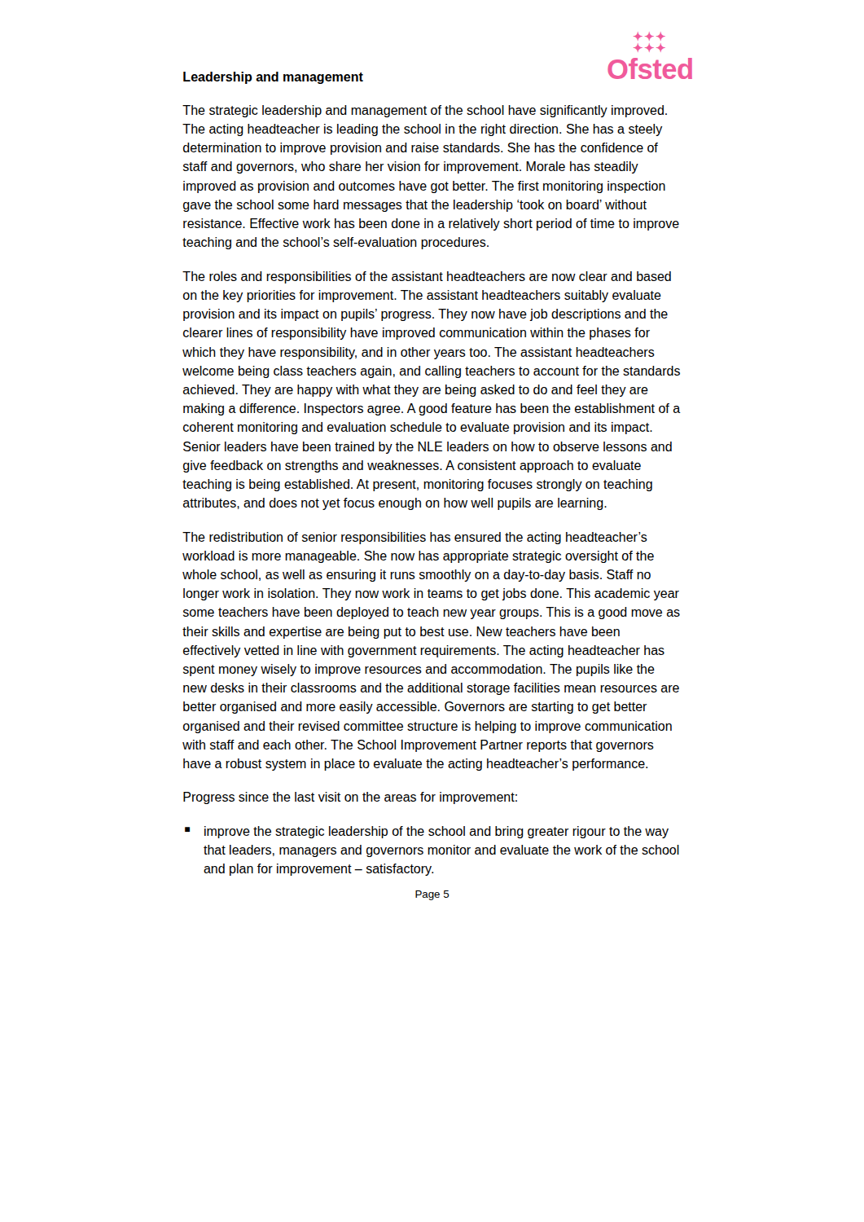✦✦✦
✦✦✦
Ofsted
Leadership and management
The strategic leadership and management of the school have significantly improved. The acting headteacher is leading the school in the right direction. She has a steely determination to improve provision and raise standards. She has the confidence of staff and governors, who share her vision for improvement. Morale has steadily improved as provision and outcomes have got better. The first monitoring inspection gave the school some hard messages that the leadership ‘took on board’ without resistance. Effective work has been done in a relatively short period of time to improve teaching and the school’s self-evaluation procedures.
The roles and responsibilities of the assistant headteachers are now clear and based on the key priorities for improvement. The assistant headteachers suitably evaluate provision and its impact on pupils’ progress. They now have job descriptions and the clearer lines of responsibility have improved communication within the phases for which they have responsibility, and in other years too. The assistant headteachers welcome being class teachers again, and calling teachers to account for the standards achieved. They are happy with what they are being asked to do and feel they are making a difference. Inspectors agree. A good feature has been the establishment of a coherent monitoring and evaluation schedule to evaluate provision and its impact. Senior leaders have been trained by the NLE leaders on how to observe lessons and give feedback on strengths and weaknesses. A consistent approach to evaluate teaching is being established. At present, monitoring focuses strongly on teaching attributes, and does not yet focus enough on how well pupils are learning.
The redistribution of senior responsibilities has ensured the acting headteacher’s workload is more manageable. She now has appropriate strategic oversight of the whole school, as well as ensuring it runs smoothly on a day-to-day basis. Staff no longer work in isolation. They now work in teams to get jobs done. This academic year some teachers have been deployed to teach new year groups. This is a good move as their skills and expertise are being put to best use. New teachers have been effectively vetted in line with government requirements. The acting headteacher has spent money wisely to improve resources and accommodation. The pupils like the new desks in their classrooms and the additional storage facilities mean resources are better organised and more easily accessible. Governors are starting to get better organised and their revised committee structure is helping to improve communication with staff and each other. The School Improvement Partner reports that governors have a robust system in place to evaluate the acting headteacher’s performance.
Progress since the last visit on the areas for improvement:
improve the strategic leadership of the school and bring greater rigour to the way that leaders, managers and governors monitor and evaluate the work of the school and plan for improvement – satisfactory.
Page 5